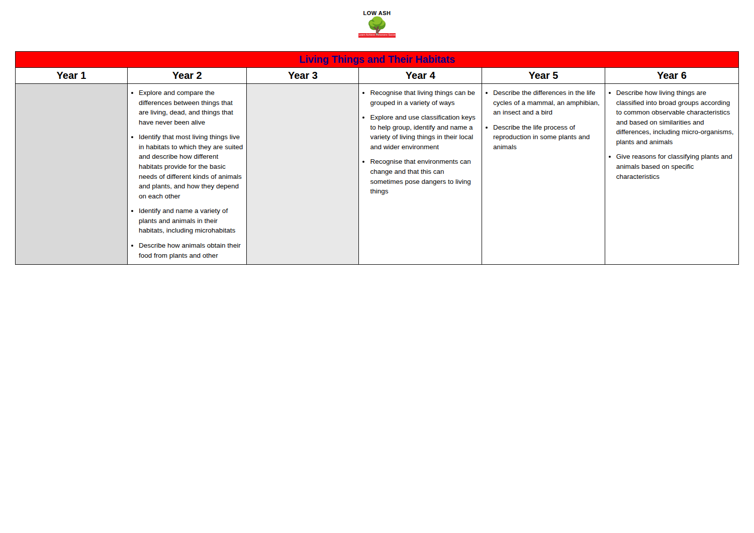LOW ASH
🌳
Learn Achieve Persevere Succeed
Living Things and Their Habitats
| Year 1 | Year 2 | Year 3 | Year 4 | Year 5 | Year 6 |
| --- | --- | --- | --- | --- | --- |
| | Explore and compare the differences between things that are living, dead, and things that have never been alive Identify that most living things live in habitats to which they are suited and describe how different habitats provide for the basic needs of different kinds of animals and plants, and how they depend on each other Identify and name a variety of plants and animals in their habitats, including microhabitats Describe how animals obtain their food from plants and other | | Recognise that living things can be grouped in a variety of ways Explore and use classification keys to help group, identify and name a variety of living things in their local and wider environment Recognise that environments can change and that this can sometimes pose dangers to living things | Describe the differences in the life cycles of a mammal, an amphibian, an insect and a bird Describe the life process of reproduction in some plants and animals | Describe how living things are classified into broad groups according to common observable characteristics and based on similarities and differences, including micro-organisms, plants and animals Give reasons for classifying plants and animals based on specific characteristics |